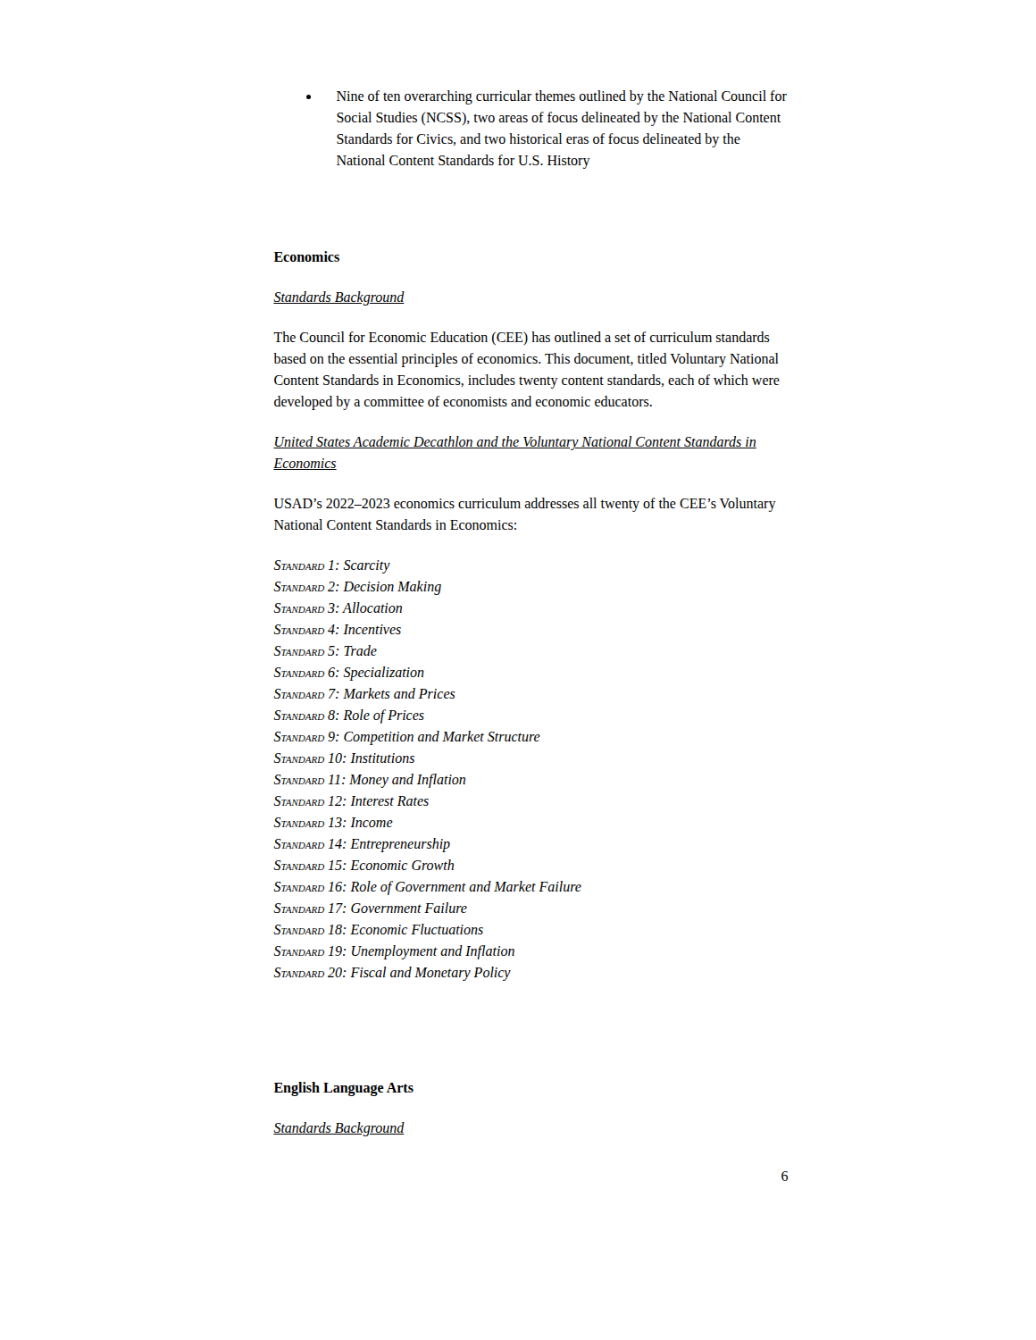Nine of ten overarching curricular themes outlined by the National Council for Social Studies (NCSS), two areas of focus delineated by the National Content Standards for Civics, and two historical eras of focus delineated by the National Content Standards for U.S. History
Economics
Standards Background
The Council for Economic Education (CEE) has outlined a set of curriculum standards based on the essential principles of economics. This document, titled Voluntary National Content Standards in Economics, includes twenty content standards, each of which were developed by a committee of economists and economic educators.
United States Academic Decathlon and the Voluntary National Content Standards in Economics
USAD’s 2022–2023 economics curriculum addresses all twenty of the CEE’s Voluntary National Content Standards in Economics:
Standard 1: Scarcity
Standard 2: Decision Making
Standard 3: Allocation
Standard 4: Incentives
Standard 5: Trade
Standard 6: Specialization
Standard 7: Markets and Prices
Standard 8: Role of Prices
Standard 9: Competition and Market Structure
Standard 10: Institutions
Standard 11: Money and Inflation
Standard 12: Interest Rates
Standard 13: Income
Standard 14: Entrepreneurship
Standard 15: Economic Growth
Standard 16: Role of Government and Market Failure
Standard 17: Government Failure
Standard 18: Economic Fluctuations
Standard 19: Unemployment and Inflation
Standard 20: Fiscal and Monetary Policy
English Language Arts
Standards Background
6